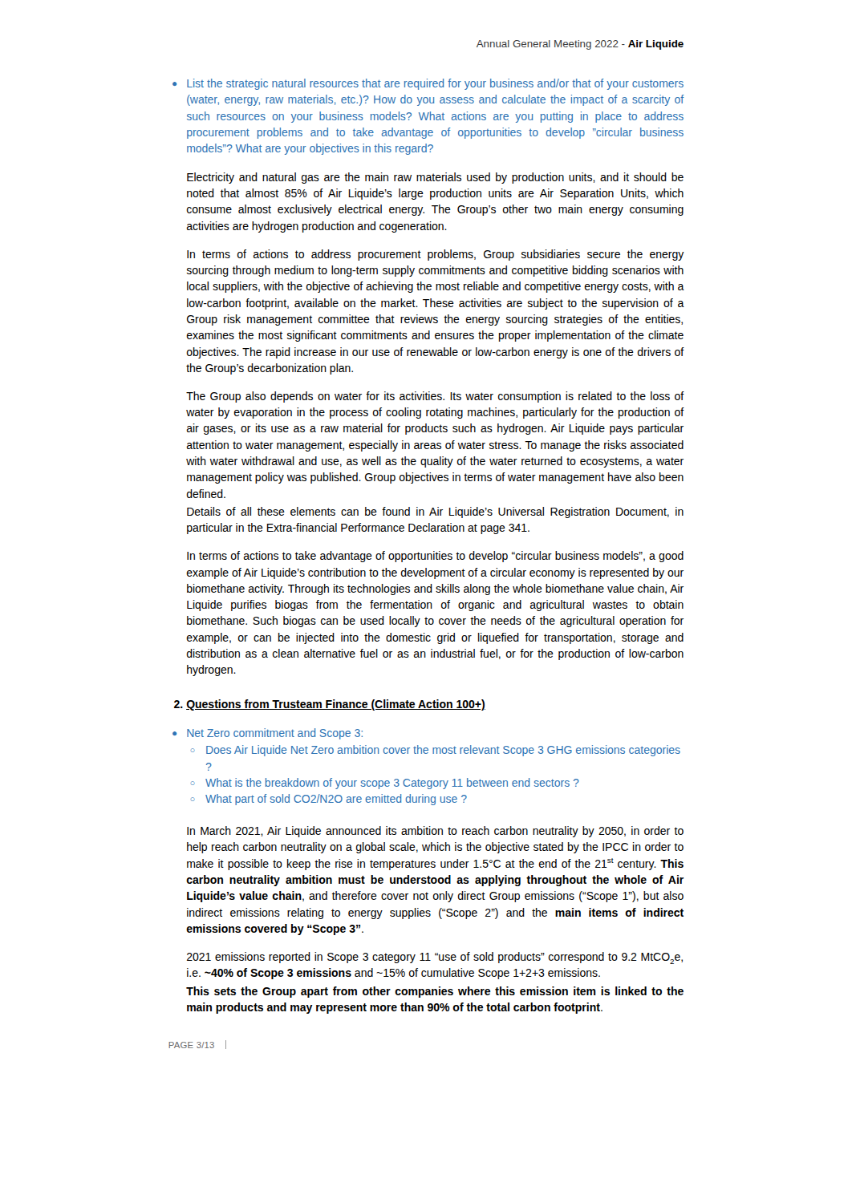Annual General Meeting 2022 - Air Liquide
List the strategic natural resources that are required for your business and/or that of your customers (water, energy, raw materials, etc.)? How do you assess and calculate the impact of a scarcity of such resources on your business models? What actions are you putting in place to address procurement problems and to take advantage of opportunities to develop ”circular business models”? What are your objectives in this regard?
Electricity and natural gas are the main raw materials used by production units, and it should be noted that almost 85% of Air Liquide’s large production units are Air Separation Units, which consume almost exclusively electrical energy. The Group’s other two main energy consuming activities are hydrogen production and cogeneration.
In terms of actions to address procurement problems, Group subsidiaries secure the energy sourcing through medium to long-term supply commitments and competitive bidding scenarios with local suppliers, with the objective of achieving the most reliable and competitive energy costs, with a low-carbon footprint, available on the market. These activities are subject to the supervision of a Group risk management committee that reviews the energy sourcing strategies of the entities, examines the most significant commitments and ensures the proper implementation of the climate objectives. The rapid increase in our use of renewable or low-carbon energy is one of the drivers of the Group’s decarbonization plan.
The Group also depends on water for its activities. Its water consumption is related to the loss of water by evaporation in the process of cooling rotating machines, particularly for the production of air gases, or its use as a raw material for products such as hydrogen. Air Liquide pays particular attention to water management, especially in areas of water stress. To manage the risks associated with water withdrawal and use, as well as the quality of the water returned to ecosystems, a water management policy was published. Group objectives in terms of water management have also been defined.
Details of all these elements can be found in Air Liquide’s Universal Registration Document, in particular in the Extra-financial Performance Declaration at page 341.
In terms of actions to take advantage of opportunities to develop “circular business models”, a good example of Air Liquide’s contribution to the development of a circular economy is represented by our biomethane activity. Through its technologies and skills along the whole biomethane value chain, Air Liquide purifies biogas from the fermentation of organic and agricultural wastes to obtain biomethane. Such biogas can be used locally to cover the needs of the agricultural operation for example, or can be injected into the domestic grid or liquefied for transportation, storage and distribution as a clean alternative fuel or as an industrial fuel, or for the production of low-carbon hydrogen.
Questions from Trusteam Finance (Climate Action 100+)
Net Zero commitment and Scope 3:
Does Air Liquide Net Zero ambition cover the most relevant Scope 3 GHG emissions categories ?
What is the breakdown of your scope 3 Category 11 between end sectors ?
What part of sold CO2/N2O are emitted during use ?
In March 2021, Air Liquide announced its ambition to reach carbon neutrality by 2050, in order to help reach carbon neutrality on a global scale, which is the objective stated by the IPCC in order to make it possible to keep the rise in temperatures under 1.5°C at the end of the 21st century. This carbon neutrality ambition must be understood as applying throughout the whole of Air Liquide’s value chain, and therefore cover not only direct Group emissions (“Scope 1”), but also indirect emissions relating to energy supplies (“Scope 2”) and the main items of indirect emissions covered by “Scope 3”.
2021 emissions reported in Scope 3 category 11 “use of sold products” correspond to 9.2 MtCO2e, i.e. ~40% of Scope 3 emissions and ~15% of cumulative Scope 1+2+3 emissions.
This sets the Group apart from other companies where this emission item is linked to the main products and may represent more than 90% of the total carbon footprint.
PAGE 3/13